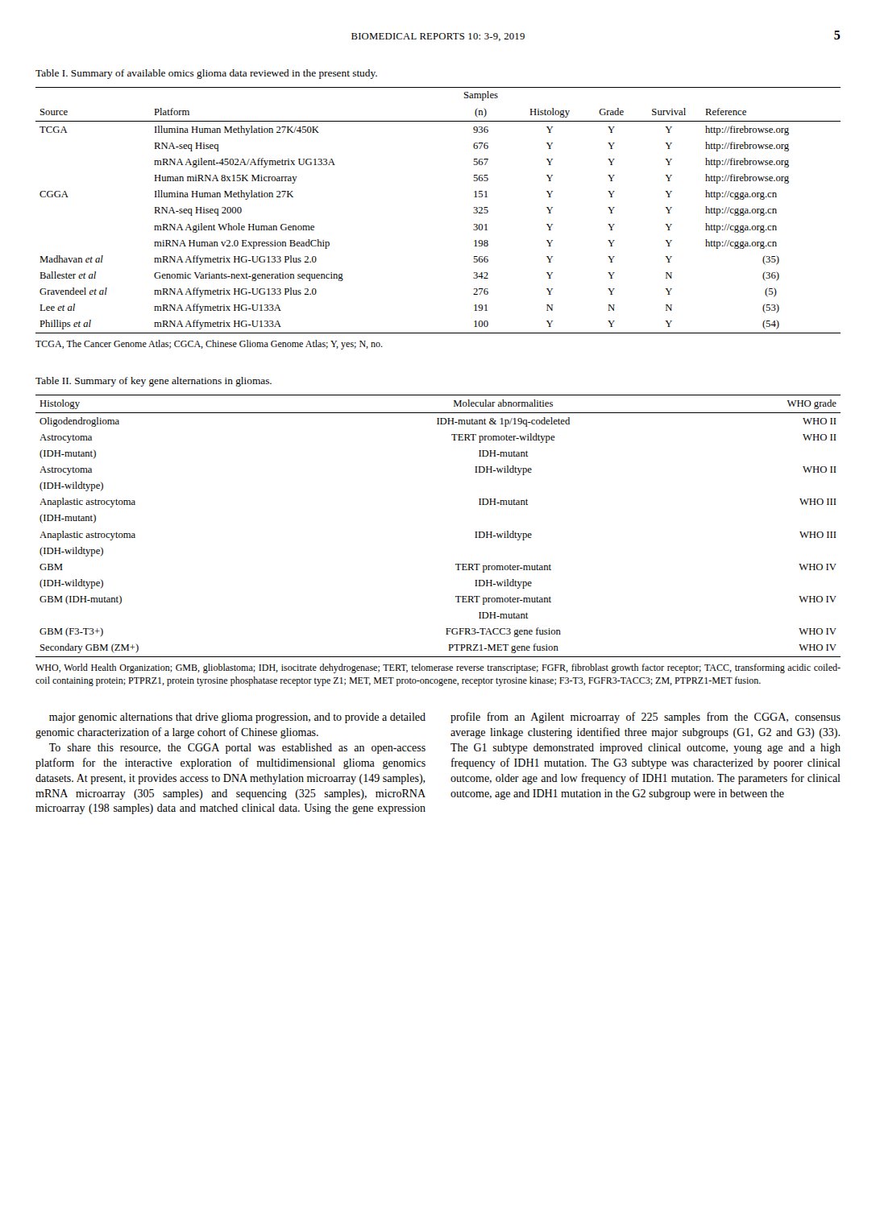BIOMEDICAL REPORTS 10: 3-9, 2019 5
Table I. Summary of available omics glioma data reviewed in the present study.
| | | Samples | | | | |
| --- | --- | --- | --- | --- | --- | --- |
| Source | Platform | (n) | Histology | Grade | Survival | Reference |
| TCGA | Illumina Human Methylation 27K/450K | 936 | Y | Y | Y | http://firebrowse.org |
| | RNA-seq Hiseq | 676 | Y | Y | Y | http://firebrowse.org |
| | mRNA Agilent-4502A/Affymetrix UG133A | 567 | Y | Y | Y | http://firebrowse.org |
| | Human miRNA 8x15K Microarray | 565 | Y | Y | Y | http://firebrowse.org |
| CGGA | Illumina Human Methylation 27K | 151 | Y | Y | Y | http://cgga.org.cn |
| | RNA-seq Hiseq 2000 | 325 | Y | Y | Y | http://cgga.org.cn |
| | mRNA Agilent Whole Human Genome | 301 | Y | Y | Y | http://cgga.org.cn |
| | miRNA Human v2.0 Expression BeadChip | 198 | Y | Y | Y | http://cgga.org.cn |
| Madhavan et al | mRNA Affymetrix HG-UG133 Plus 2.0 | 566 | Y | Y | Y | (35) |
| Ballester et al | Genomic Variants-next-generation sequencing | 342 | Y | Y | N | (36) |
| Gravendeel et al | mRNA Affymetrix HG-UG133 Plus 2.0 | 276 | Y | Y | Y | (5) |
| Lee et al | mRNA Affymetrix HG-U133A | 191 | N | N | N | (53) |
| Phillips et al | mRNA Affymetrix HG-U133A | 100 | Y | Y | Y | (54) |
TCGA, The Cancer Genome Atlas; CGCA, Chinese Glioma Genome Atlas; Y, yes; N, no.
Table II. Summary of key gene alternations in gliomas.
| Histology | Molecular abnormalities | WHO grade |
| --- | --- | --- |
| Oligodendroglioma | IDH-mutant & 1p/19q-codeleted | WHO II |
| Astrocytoma | TERT promoter-wildtype | WHO II |
| (IDH-mutant) | IDH-mutant | |
| Astrocytoma | IDH-wildtype | WHO II |
| (IDH-wildtype) | | |
| Anaplastic astrocytoma | IDH-mutant | WHO III |
| (IDH-mutant) | | |
| Anaplastic astrocytoma | IDH-wildtype | WHO III |
| (IDH-wildtype) | | |
| GBM | TERT promoter-mutant | WHO IV |
| (IDH-wildtype) | IDH-wildtype | |
| GBM (IDH-mutant) | TERT promoter-mutant | WHO IV |
| | IDH-mutant | |
| GBM (F3-T3+) | FGFR3-TACC3 gene fusion | WHO IV |
| Secondary GBM (ZM+) | PTPRZ1-MET gene fusion | WHO IV |
WHO, World Health Organization; GMB, glioblastoma; IDH, isocitrate dehydrogenase; TERT, telomerase reverse transcriptase; FGFR, fibroblast growth factor receptor; TACC, transforming acidic coiled-coil containing protein; PTPRZ1, protein tyrosine phosphatase receptor type Z1; MET, MET proto-oncogene, receptor tyrosine kinase; F3-T3, FGFR3-TACC3; ZM, PTPRZ1-MET fusion.
major genomic alternations that drive glioma progression, and to provide a detailed genomic characterization of a large cohort of Chinese gliomas.
To share this resource, the CGGA portal was established as an open-access platform for the interactive exploration of multidimensional glioma genomics datasets. At present, it provides access to DNA methylation microarray (149 samples), mRNA microarray (305 samples) and sequencing (325 samples), microRNA microarray (198 samples) data and matched clinical data. Using the gene expression profile from an Agilent microarray of 225 samples from the CGGA, consensus average linkage clustering identified three major subgroups (G1, G2 and G3) (33). The G1 subtype demonstrated improved clinical outcome, young age and a high frequency of IDH1 mutation. The G3 subtype was characterized by poorer clinical outcome, older age and low frequency of IDH1 mutation. The parameters for clinical outcome, age and IDH1 mutation in the G2 subgroup were in between the